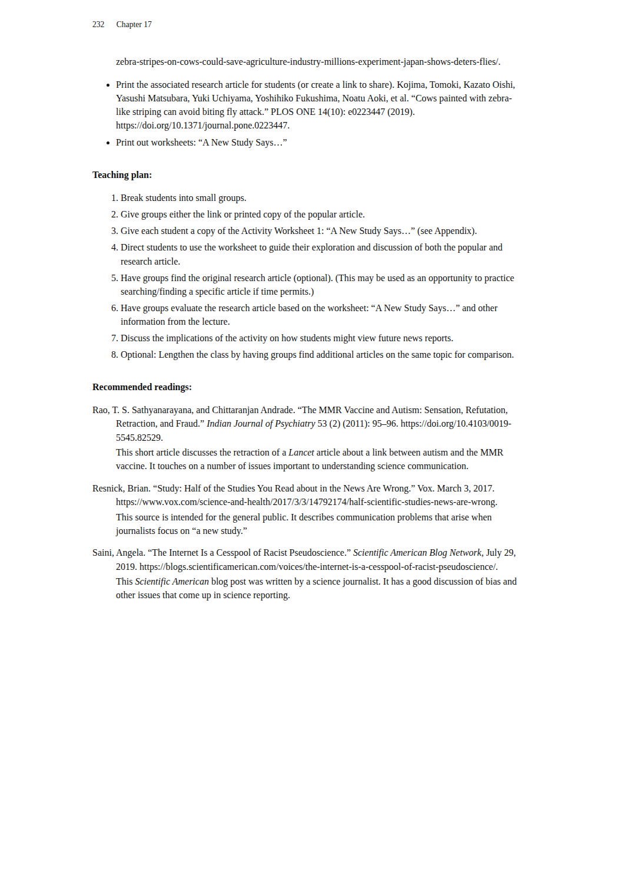232 Chapter 17
zebra-stripes-on-cows-could-save-agriculture-industry-millions-experiment-japan-shows-deters-flies/.
Print the associated research article for students (or create a link to share). Kojima, Tomoki, Kazato Oishi, Yasushi Matsubara, Yuki Uchiyama, Yoshihiko Fukushima, Noatu Aoki, et al. “Cows painted with zebra-like striping can avoid biting fly attack.” PLOS ONE 14(10): e0223447 (2019). https://doi.org/10.1371/journal.pone.0223447.
Print out worksheets: “A New Study Says…”
Teaching plan:
Break students into small groups.
Give groups either the link or printed copy of the popular article.
Give each student a copy of the Activity Worksheet 1: “A New Study Says…” (see Appendix).
Direct students to use the worksheet to guide their exploration and discussion of both the popular and research article.
Have groups find the original research article (optional). (This may be used as an opportunity to practice searching/finding a specific article if time permits.)
Have groups evaluate the research article based on the worksheet: “A New Study Says…” and other information from the lecture.
Discuss the implications of the activity on how students might view future news reports.
Optional: Lengthen the class by having groups find additional articles on the same topic for comparison.
Recommended readings:
Rao, T. S. Sathyanarayana, and Chittaranjan Andrade. “The MMR Vaccine and Autism: Sensation, Refutation, Retraction, and Fraud.” Indian Journal of Psychiatry 53 (2) (2011): 95–96. https://doi.org/10.4103/0019-5545.82529.
This short article discusses the retraction of a Lancet article about a link between autism and the MMR vaccine. It touches on a number of issues important to understanding science communication.
Resnick, Brian. “Study: Half of the Studies You Read about in the News Are Wrong.” Vox. March 3, 2017. https://www.vox.com/science-and-health/2017/3/3/14792174/half-scientific-studies-news-are-wrong.
This source is intended for the general public. It describes communication problems that arise when journalists focus on “a new study.”
Saini, Angela. “The Internet Is a Cesspool of Racist Pseudoscience.” Scientific American Blog Network, July 29, 2019. https://blogs.scientificamerican.com/voices/the-internet-is-a-cesspool-of-racist-pseudoscience/.
This Scientific American blog post was written by a science journalist. It has a good discussion of bias and other issues that come up in science reporting.